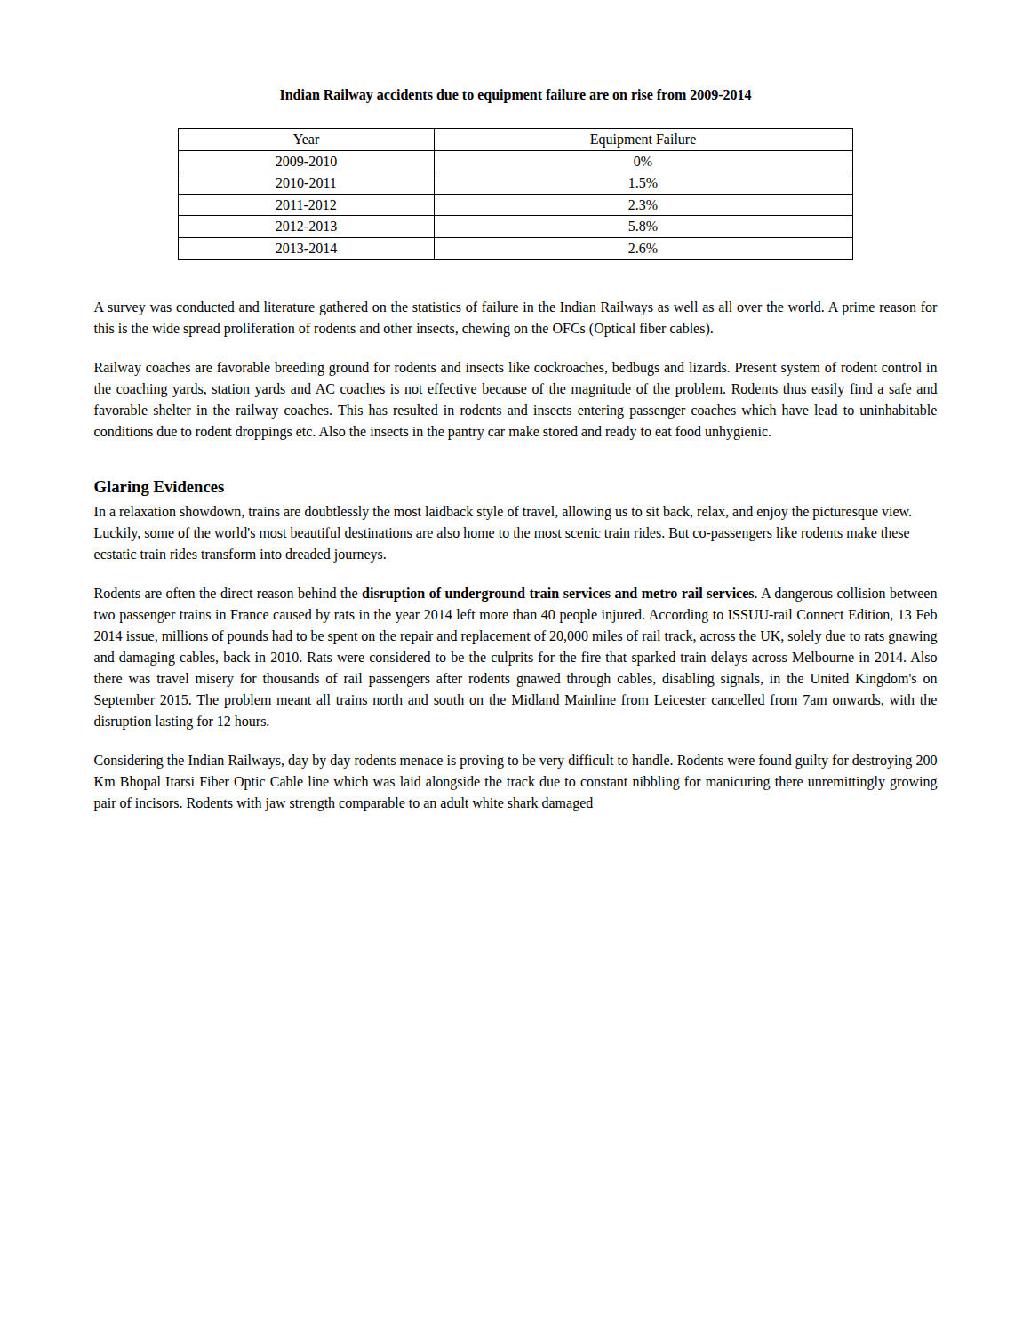Indian Railway accidents due to equipment failure are on rise from 2009-2014
| Year | Equipment Failure |
| 2009-2010 | 0% |
| 2010-2011 | 1.5% |
| 2011-2012 | 2.3% |
| 2012-2013 | 5.8% |
| 2013-2014 | 2.6% |
A survey was conducted and literature gathered on the statistics of failure in the Indian Railways as well as all over the world. A prime reason for this is the wide spread proliferation of rodents and other insects, chewing on the OFCs (Optical fiber cables).
Railway coaches are favorable breeding ground for rodents and insects like cockroaches, bedbugs and lizards. Present system of rodent control in the coaching yards, station yards and AC coaches is not effective because of the magnitude of the problem. Rodents thus easily find a safe and favorable shelter in the railway coaches. This has resulted in rodents and insects entering passenger coaches which have lead to uninhabitable conditions due to rodent droppings etc. Also the insects in the pantry car make stored and ready to eat food unhygienic.
Glaring Evidences
In a relaxation showdown, trains are doubtlessly the most laidback style of travel, allowing us to sit back, relax, and enjoy the picturesque view. Luckily, some of the world's most beautiful destinations are also home to the most scenic train rides. But co-passengers like rodents make these ecstatic train rides transform into dreaded journeys.
Rodents are often the direct reason behind the disruption of underground train services and metro rail services. A dangerous collision between two passenger trains in France caused by rats in the year 2014 left more than 40 people injured. According to ISSUU-rail Connect Edition, 13 Feb 2014 issue, millions of pounds had to be spent on the repair and replacement of 20,000 miles of rail track, across the UK, solely due to rats gnawing and damaging cables, back in 2010. Rats were considered to be the culprits for the fire that sparked train delays across Melbourne in 2014. Also there was travel misery for thousands of rail passengers after rodents gnawed through cables, disabling signals, in the United Kingdom's on September 2015. The problem meant all trains north and south on the Midland Mainline from Leicester cancelled from 7am onwards, with the disruption lasting for 12 hours.
Considering the Indian Railways, day by day rodents menace is proving to be very difficult to handle. Rodents were found guilty for destroying 200 Km Bhopal Itarsi Fiber Optic Cable line which was laid alongside the track due to constant nibbling for manicuring there unremittingly growing pair of incisors. Rodents with jaw strength comparable to an adult white shark damaged